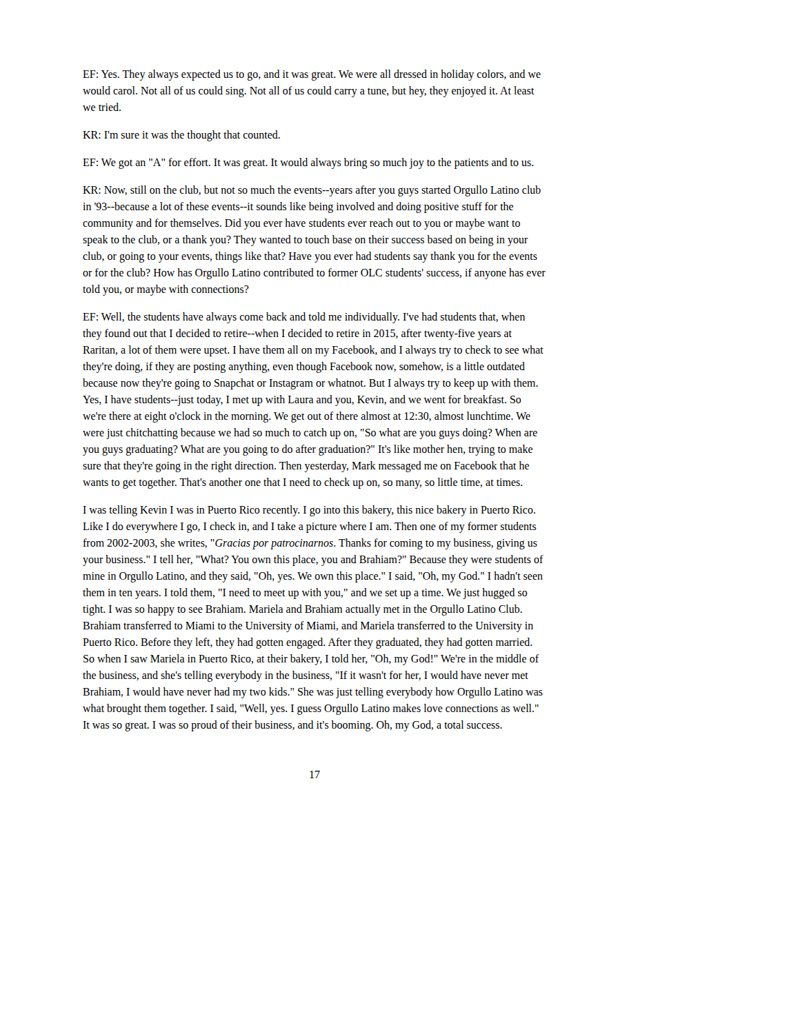EF: Yes. They always expected us to go, and it was great. We were all dressed in holiday colors, and we would carol. Not all of us could sing. Not all of us could carry a tune, but hey, they enjoyed it. At least we tried.
KR: I'm sure it was the thought that counted.
EF: We got an "A" for effort. It was great. It would always bring so much joy to the patients and to us.
KR: Now, still on the club, but not so much the events--years after you guys started Orgullo Latino club in '93--because a lot of these events--it sounds like being involved and doing positive stuff for the community and for themselves. Did you ever have students ever reach out to you or maybe want to speak to the club, or a thank you? They wanted to touch base on their success based on being in your club, or going to your events, things like that? Have you ever had students say thank you for the events or for the club? How has Orgullo Latino contributed to former OLC students' success, if anyone has ever told you, or maybe with connections?
EF: Well, the students have always come back and told me individually. I've had students that, when they found out that I decided to retire--when I decided to retire in 2015, after twenty-five years at Raritan, a lot of them were upset. I have them all on my Facebook, and I always try to check to see what they're doing, if they are posting anything, even though Facebook now, somehow, is a little outdated because now they're going to Snapchat or Instagram or whatnot. But I always try to keep up with them. Yes, I have students--just today, I met up with Laura and you, Kevin, and we went for breakfast. So we're there at eight o'clock in the morning. We get out of there almost at 12:30, almost lunchtime. We were just chitchatting because we had so much to catch up on, "So what are you guys doing? When are you guys graduating? What are you going to do after graduation?" It's like mother hen, trying to make sure that they're going in the right direction. Then yesterday, Mark messaged me on Facebook that he wants to get together. That's another one that I need to check up on, so many, so little time, at times.
I was telling Kevin I was in Puerto Rico recently. I go into this bakery, this nice bakery in Puerto Rico. Like I do everywhere I go, I check in, and I take a picture where I am. Then one of my former students from 2002-2003, she writes, "Gracias por patrocinarnos. Thanks for coming to my business, giving us your business." I tell her, "What? You own this place, you and Brahiam?" Because they were students of mine in Orgullo Latino, and they said, "Oh, yes. We own this place." I said, "Oh, my God." I hadn't seen them in ten years. I told them, "I need to meet up with you," and we set up a time. We just hugged so tight. I was so happy to see Brahiam. Mariela and Brahiam actually met in the Orgullo Latino Club. Brahiam transferred to Miami to the University of Miami, and Mariela transferred to the University in Puerto Rico. Before they left, they had gotten engaged. After they graduated, they had gotten married. So when I saw Mariela in Puerto Rico, at their bakery, I told her, "Oh, my God!" We're in the middle of the business, and she's telling everybody in the business, "If it wasn't for her, I would have never met Brahiam, I would have never had my two kids." She was just telling everybody how Orgullo Latino was what brought them together. I said, "Well, yes. I guess Orgullo Latino makes love connections as well." It was so great. I was so proud of their business, and it's booming. Oh, my God, a total success.
17